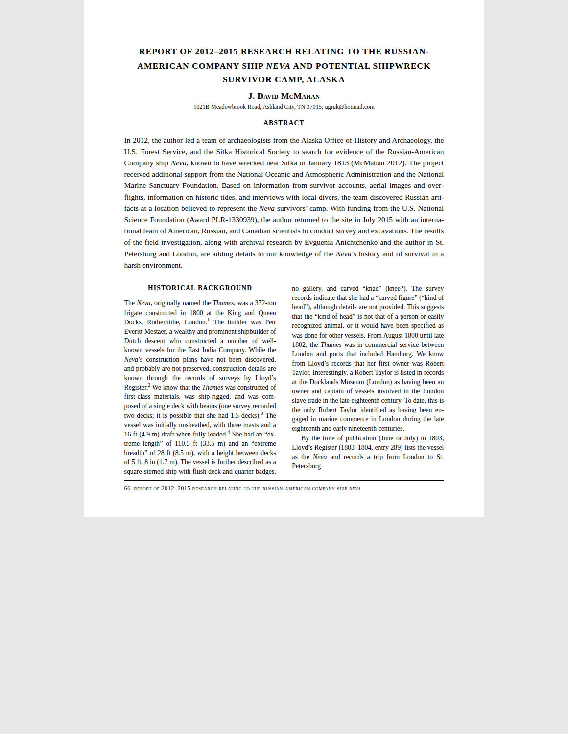Report of 2012–2015 Research Relating to the Russian-American Company Ship Neva and Potential Shipwreck Survivor Camp, Alaska
J. David McMahan
1021B Meadowbrook Road, Ashland City, TN 37015; ugruk@hotmail.com
Abstract
In 2012, the author led a team of archaeologists from the Alaska Office of History and Archaeology, the U.S. Forest Service, and the Sitka Historical Society to search for evidence of the Russian-American Company ship Neva, known to have wrecked near Sitka in January 1813 (McMahan 2012). The project received additional support from the National Oceanic and Atmospheric Administration and the National Marine Sanctuary Foundation. Based on information from survivor accounts, aerial images and overflights, information on historic tides, and interviews with local divers, the team discovered Russian artifacts at a location believed to represent the Neva survivors’ camp. With funding from the U.S. National Science Foundation (Award PLR-1330939), the author returned to the site in July 2015 with an international team of American, Russian, and Canadian scientists to conduct survey and excavations. The results of the field investigation, along with archival research by Evguenia Anichtchenko and the author in St. Petersburg and London, are adding details to our knowledge of the Neva’s history and of survival in a harsh environment.
Historical Background
The Neva, originally named the Thames, was a 372-ton frigate constructed in 1800 at the King and Queen Docks, Rotherhithe, London.1 The builder was Petr Everitt Mestaer, a wealthy and prominent shipbuilder of Dutch descent who constructed a number of well-known vessels for the East India Company. While the Neva’s construction plans have not been discovered, and probably are not preserved, construction details are known through the records of surveys by Lloyd’s Register.2 We know that the Thames was constructed of first-class materials, was ship-rigged, and was composed of a single deck with beams (one survey recorded two decks; it is possible that she had 1.5 decks).3 The vessel was initially unsheathed, with three masts and a 16 ft (4.9 m) draft when fully loaded.4 She had an “extreme length” of 110.5 ft (33.5 m) and an “extreme breadth” of 28 ft (8.5 m), with a height between decks of 5 ft, 8 in (1.7 m). The vessel is further described as a square-sterned ship with flush deck and quarter badges, no gallery, and carved “knac” (knee?). The survey records indicate that she had a “carved figure” (“kind of head”), although details are not provided. This suggests that the “kind of head” is not that of a person or easily recognized animal, or it would have been specified as was done for other vessels. From August 1800 until late 1802, the Thames was in commercial service between London and ports that included Hamburg. We know from Lloyd’s records that her first owner was Robert Taylor. Interestingly, a Robert Taylor is listed in records at the Docklands Museum (London) as having been an owner and captain of vessels involved in the London slave trade in the late eighteenth century. To date, this is the only Robert Taylor identified as having been engaged in marine commerce in London during the late eighteenth and early nineteenth centuries.
By the time of publication (June or July) in 1803, Lloyd’s Register (1803–1804, entry 289) lists the vessel as the Neva and records a trip from London to St. Petersburg
66
report of 2012–2015 research relating to the russian-american company ship neva